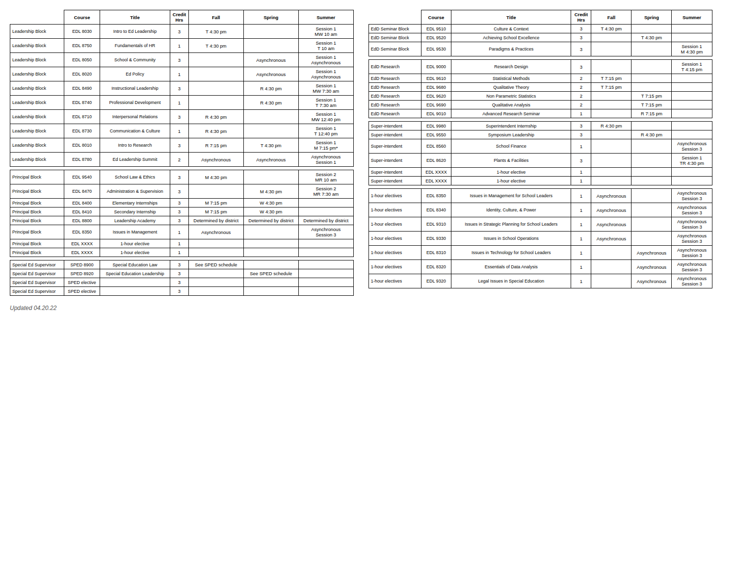| | Course | Title | Credit Hrs | Fall | Spring | Summer |
| --- | --- | --- | --- | --- | --- | --- |
| Leadership Block | EDL 8030 | Intro to Ed Leadership | 3 | T 4:30 pm | | Session 1 MW 10 am |
| Leadership Block | EDL 8750 | Fundamentals of HR | 1 | T 4:30 pm | | Session 1 T 10 am |
| Leadership Block | EDL 8050 | School & Community | 3 | | Asynchronous | Session 1 Asynchronous |
| Leadership Block | EDL 8020 | Ed Policy | 1 | | Asynchronous | Session 1 Asynchronous |
| Leadership Block | EDL 8490 | Instructional Leadership | 3 | | R 4:30 pm | Session 1 MW 7:30 am |
| Leadership Block | EDL 8740 | Professional Development | 1 | | R 4:30 pm | Session 1 T 7:30 am |
| Leadership Block | EDL 8710 | Interpersonal Relations | 3 | R 4:30 pm | | Session 1 MW 12:40 pm |
| Leadership Block | EDL 8730 | Communication & Culture | 1 | R 4:30 pm | | Session 1 T 12:40 pm |
| Leadership Block | EDL 8010 | Intro to Research | 3 | R 7:15 pm | T 4:30 pm | Session 1 M 7:15 pm* |
| Leadership Block | EDL 8780 | Ed Leadership Summit | 2 | Asynchronous | Asynchronous | Asynchronous Session 1 |
| Principal Block | EDL 9540 | School Law & Ethics | 3 | M 4:30 pm | | Session 2 MR 10 am |
| Principal Block | EDL 8470 | Administration & Supervision | 3 | | M 4:30 pm | Session 2 MR 7:30 am |
| Principal Block | EDL 8400 | Elementary Internships | 3 | M 7:15 pm | W 4:30 pm | |
| Principal Block | EDL 8410 | Secondary Internship | 3 | M 7:15 pm | W 4:30 pm | |
| Principal Block | EDL 8800 | Leadership Academy | 3 | Determined by district | Determined by district | Determined by district |
| Principal Block | EDL 8350 | Issues in Management | 1 | Asynchronous | | Asynchronous Session 3 |
| Principal Block | EDL XXXX | 1-hour elective | 1 | | | |
| Principal Block | EDL XXXX | 1-hour elective | 1 | | | |
| Special Ed Supervisor | SPED 8900 | Special Education Law | 3 | See SPED schedule | | |
| Special Ed Supervisor | SPED 8920 | Special Education Leadership | 3 | | See SPED schedule | |
| Special Ed Supervisor | SPED elective | | 3 | | | |
| Special Ed Supervisor | SPED elective | | 3 | | | |
| | Course | Title | Credit Hrs | Fall | Spring | Summer |
| --- | --- | --- | --- | --- | --- | --- |
| EdD Seminar Block | EDL 9510 | Culture & Context | 3 | T 4:30 pm | | |
| EdD Seminar Block | EDL 9520 | Achieving School Excellence | 3 | | T 4:30 pm | |
| EdD Seminar Block | EDL 9530 | Paradigms & Practices | 3 | | | Session 1 M 4:30 pm |
| EdD Research | EDL 9000 | Research Design | 3 | | | Session 1 T 4:15 pm |
| EdD Research | EDL 9610 | Statistical Methods | 2 | T 7:15 pm | | |
| EdD Research | EDL 9680 | Qualitative Theory | 2 | T 7:15 pm | | |
| EdD Research | EDL 9620 | Non Parametric Statistics | 2 | | T 7:15 pm | |
| EdD Research | EDL 9690 | Qualitative Analysis | 2 | | T 7:15 pm | |
| EdD Research | EDL 9010 | Advanced Research Seminar | 1 | | R 7:15 pm | |
| Super-intendent | EDL 9980 | Superintendent Internship | 3 | R 4:30 pm | | |
| Super-intendent | EDL 9550 | Symposium Leadership | 3 | | R 4:30 pm | |
| Super-intendent | EDL 8560 | School Finance | 1 | | | Asynchronous Session 3 |
| Super-intendent | EDL 8620 | Plants & Facilities | 3 | | | Session 1 TR 4:30 pm |
| Super-intendent | EDL XXXX | 1-hour elective | 1 | | | |
| Super-intendent | EDL XXXX | 1-hour elective | 1 | | | |
| 1-hour electives | EDL 8350 | Issues in Management for School Leaders | 1 | Asynchronous | | Asynchronous Session 3 |
| 1-hour electives | EDL 8340 | Identity, Culture, & Power | 1 | Asynchronous | | Asynchronous Session 3 |
| 1-hour electives | EDL 9310 | Issues in Strategic Planning for School Leaders | 1 | Asynchronous | | Asynchronous Session 3 |
| 1-hour electives | EDL 9330 | Issues in School Operations | 1 | Asynchronous | | Asynchronous Session 3 |
| 1-hour electives | EDL 8310 | Issues in Technology for School Leaders | 1 | | Asynchronous | Asynchronous Session 3 |
| 1-hour electives | EDL 8320 | Essentials of Data Analysis | 1 | | Asynchronous | Asynchronous Session 3 |
| 1-hour electives | EDL 9320 | Legal Issues in Special Education | 1 | | Asynchronous | Asynchronous Session 3 |
Updated 04.20.22